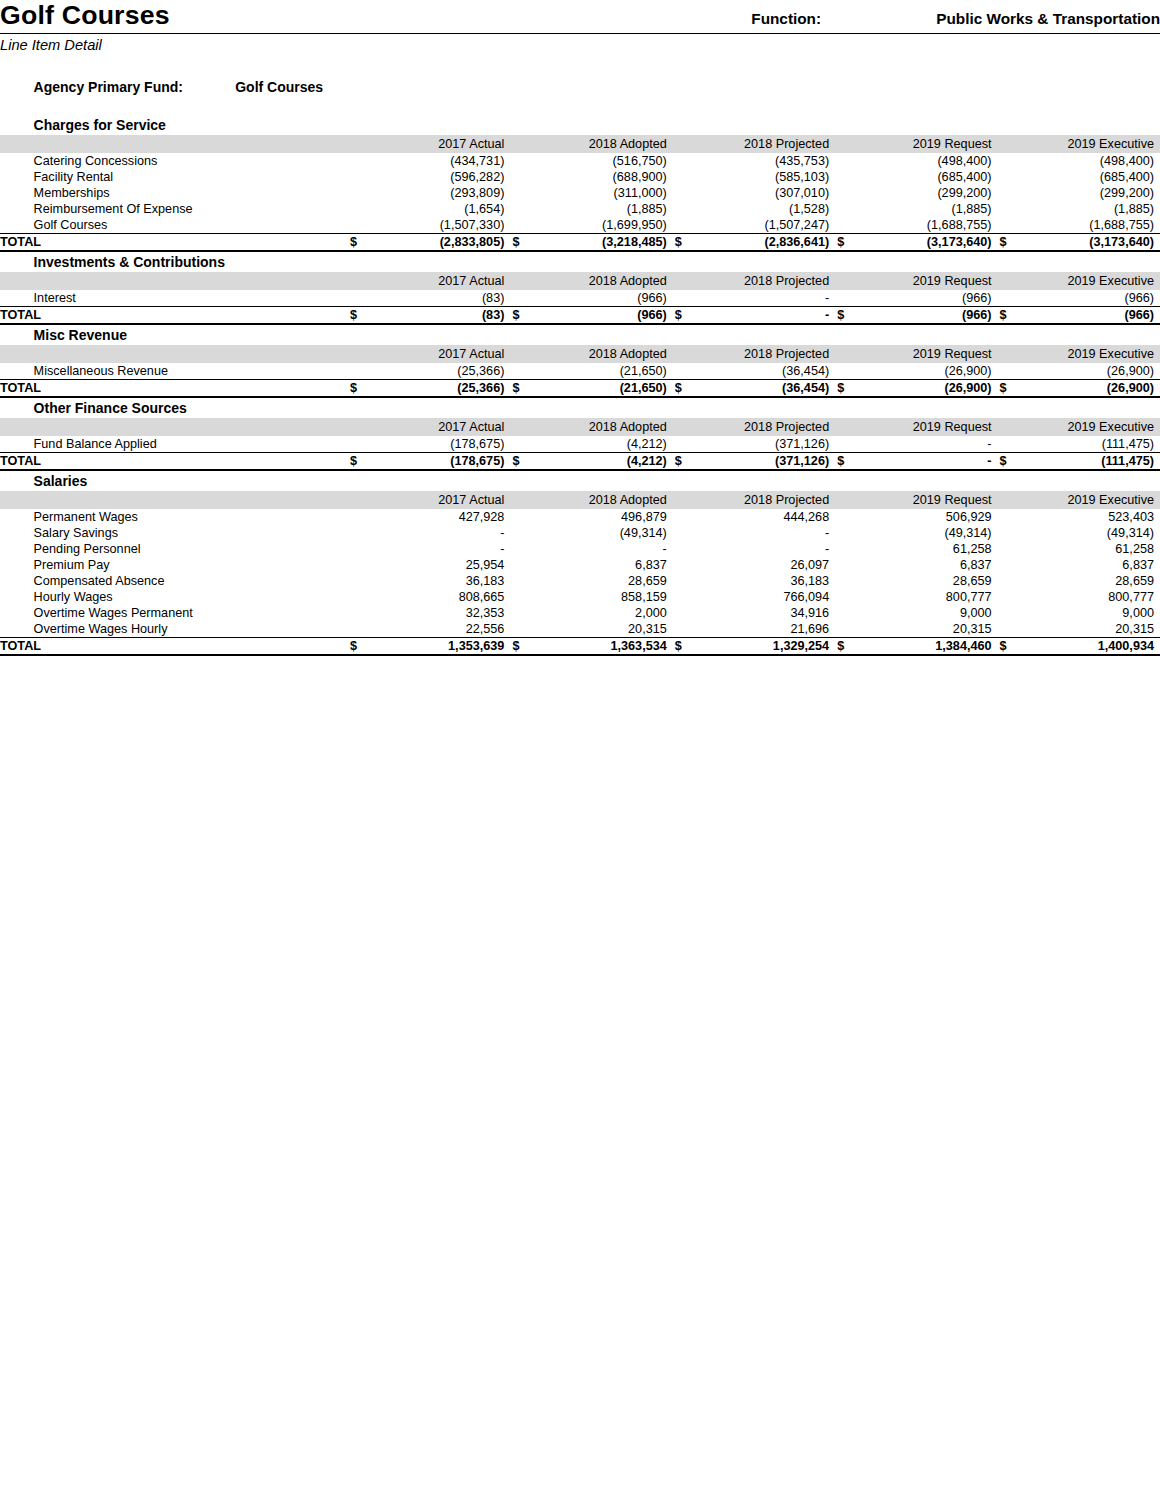Golf Courses
Function: Public Works & Transportation
Line Item Detail
Agency Primary Fund: Golf Courses
Charges for Service
| | 2017 Actual | 2018 Adopted | 2018 Projected | 2019 Request | 2019 Executive |
| --- | --- | --- | --- | --- | --- |
| Catering Concessions | (434,731) | (516,750) | (435,753) | (498,400) | (498,400) |
| Facility Rental | (596,282) | (688,900) | (585,103) | (685,400) | (685,400) |
| Memberships | (293,809) | (311,000) | (307,010) | (299,200) | (299,200) |
| Reimbursement Of Expense | (1,654) | (1,885) | (1,528) | (1,885) | (1,885) |
| Golf Courses | (1,507,330) | (1,699,950) | (1,507,247) | (1,688,755) | (1,688,755) |
| TOTAL | $ (2,833,805) | $ (3,218,485) | $ (2,836,641) | $ (3,173,640) | $ (3,173,640) |
Investments & Contributions
| | 2017 Actual | 2018 Adopted | 2018 Projected | 2019 Request | 2019 Executive |
| --- | --- | --- | --- | --- | --- |
| Interest | (83) | (966) | - | (966) | (966) |
| TOTAL | $ (83) | $ (966) | $ - | $ (966) | $ (966) |
Misc Revenue
| | 2017 Actual | 2018 Adopted | 2018 Projected | 2019 Request | 2019 Executive |
| --- | --- | --- | --- | --- | --- |
| Miscellaneous Revenue | (25,366) | (21,650) | (36,454) | (26,900) | (26,900) |
| TOTAL | $ (25,366) | $ (21,650) | $ (36,454) | $ (26,900) | $ (26,900) |
Other Finance Sources
| | 2017 Actual | 2018 Adopted | 2018 Projected | 2019 Request | 2019 Executive |
| --- | --- | --- | --- | --- | --- |
| Fund Balance Applied | (178,675) | (4,212) | (371,126) | - | (111,475) |
| TOTAL | $ (178,675) | $ (4,212) | $ (371,126) | $ - | $ (111,475) |
Salaries
| | 2017 Actual | 2018 Adopted | 2018 Projected | 2019 Request | 2019 Executive |
| --- | --- | --- | --- | --- | --- |
| Permanent Wages | 427,928 | 496,879 | 444,268 | 506,929 | 523,403 |
| Salary Savings | - | (49,314) | - | (49,314) | (49,314) |
| Pending Personnel | - | - | - | 61,258 | 61,258 |
| Premium Pay | 25,954 | 6,837 | 26,097 | 6,837 | 6,837 |
| Compensated Absence | 36,183 | 28,659 | 36,183 | 28,659 | 28,659 |
| Hourly Wages | 808,665 | 858,159 | 766,094 | 800,777 | 800,777 |
| Overtime Wages Permanent | 32,353 | 2,000 | 34,916 | 9,000 | 9,000 |
| Overtime Wages Hourly | 22,556 | 20,315 | 21,696 | 20,315 | 20,315 |
| TOTAL | $ 1,353,639 | $ 1,363,534 | $ 1,329,254 | $ 1,384,460 | $ 1,400,934 |